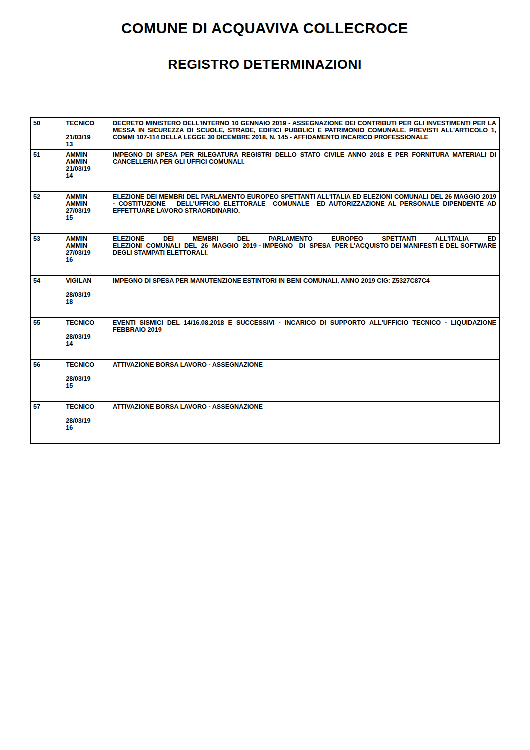COMUNE DI ACQUAVIVA COLLECROCE
REGISTRO DETERMINAZIONI
| 50 | TECNICO 21/03/19 13 | DECRETO MINISTERO DELL'INTERNO 10 GENNAIO 2019 - ASSEGNAZIONE DEI CONTRIBUTI PER GLI INVESTIMENTI PER LA MESSA IN SICUREZZA DI SCUOLE, STRADE, EDIFICI PUBBLICI E PATRIMONIO COMUNALE. PREVISTI ALL'ARTICOLO 1, COMMI 107-114 DELLA LEGGE 30 DICEMBRE 2018, N. 145 - AFFIDAMENTO INCARICO PROFESSIONALE |
| 51 | AMMIN AMMIN 21/03/19 14 | IMPEGNO DI SPESA PER RILEGATURA REGISTRI DELLO STATO CIVILE ANNO 2018 E PER FORNITURA MATERIALI DI CANCELLERIA PER GLI UFFICI COMUNALI. |
| 52 | AMMIN AMMIN 27/03/19 15 | ELEZIONE DEI MEMBRI DEL PARLAMENTO EUROPEO SPETTANTI ALL'ITALIA ED ELEZIONI COMUNALI DEL 26 MAGGIO 2019 - COSTITUZIONE DELL'UFFICIO ELETTORALE COMUNALE ED AUTORIZZAZIONE AL PERSONALE DIPENDENTE AD EFFETTUARE LAVORO STRAORDINARIO. |
| 53 | AMMIN AMMIN 27/03/19 16 | ELEZIONE DEI MEMBRI DEL PARLAMENTO EUROPEO SPETTANTI ALL'ITALIA ED ELEZIONI COMUNALI DEL 26 MAGGIO 2019 - IMPEGNO DI SPESA PER L'ACQUISTO DEI MANIFESTI E DEL SOFTWARE DEGLI STAMPATI ELETTORALI. |
| 54 | VIGILAN 28/03/19 18 | IMPEGNO DI SPESA PER MANUTENZIONE ESTINTORI IN BENI COMUNALI. ANNO 2019 CIG: Z5327C87C4 |
| 55 | TECNICO 28/03/19 14 | EVENTI SISMICI DEL 14/16.08.2018 E SUCCESSIVI - INCARICO DI SUPPORTO ALL'UFFICIO TECNICO - LIQUIDAZIONE FEBBRAIO 2019 |
| 56 | TECNICO 28/03/19 15 | ATTIVAZIONE BORSA LAVORO - ASSEGNAZIONE |
| 57 | TECNICO 28/03/19 16 | ATTIVAZIONE BORSA LAVORO - ASSEGNAZIONE |